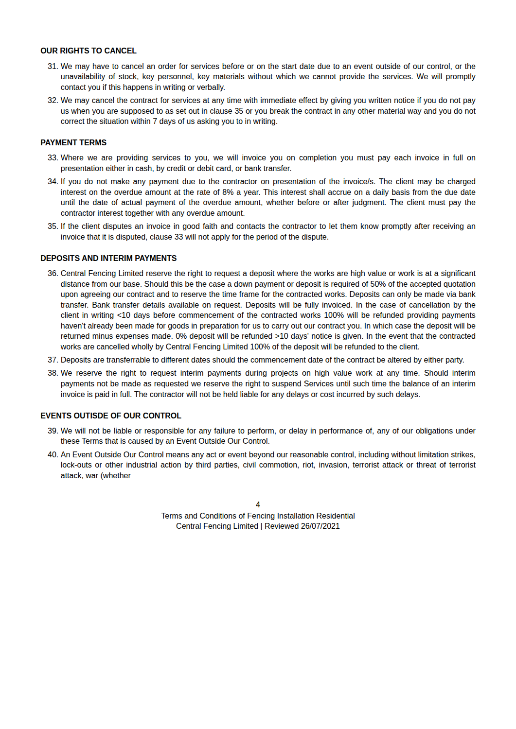Our Rights to Cancel
We may have to cancel an order for services before or on the start date due to an event outside of our control, or the unavailability of stock, key personnel, key materials without which we cannot provide the services. We will promptly contact you if this happens in writing or verbally.
We may cancel the contract for services at any time with immediate effect by giving you written notice if you do not pay us when you are supposed to as set out in clause 35 or you break the contract in any other material way and you do not correct the situation within 7 days of us asking you to in writing.
Payment Terms
Where we are providing services to you, we will invoice you on completion you must pay each invoice in full on presentation either in cash, by credit or debit card, or bank transfer.
If you do not make any payment due to the contractor on presentation of the invoice/s. The client may be charged interest on the overdue amount at the rate of 8% a year. This interest shall accrue on a daily basis from the due date until the date of actual payment of the overdue amount, whether before or after judgment. The client must pay the contractor interest together with any overdue amount.
If the client disputes an invoice in good faith and contacts the contractor to let them know promptly after receiving an invoice that it is disputed, clause 33 will not apply for the period of the dispute.
Deposits and Interim Payments
Central Fencing Limited reserve the right to request a deposit where the works are high value or work is at a significant distance from our base. Should this be the case a down payment or deposit is required of 50% of the accepted quotation upon agreeing our contract and to reserve the time frame for the contracted works. Deposits can only be made via bank transfer. Bank transfer details available on request. Deposits will be fully invoiced. In the case of cancellation by the client in writing <10 days before commencement of the contracted works 100% will be refunded providing payments haven't already been made for goods in preparation for us to carry out our contract you. In which case the deposit will be returned minus expenses made. 0% deposit will be refunded >10 days' notice is given. In the event that the contracted works are cancelled wholly by Central Fencing Limited 100% of the deposit will be refunded to the client.
Deposits are transferrable to different dates should the commencement date of the contract be altered by either party.
We reserve the right to request interim payments during projects on high value work at any time. Should interim payments not be made as requested we reserve the right to suspend Services until such time the balance of an interim invoice is paid in full. The contractor will not be held liable for any delays or cost incurred by such delays.
Events Outisde of Our Control
We will not be liable or responsible for any failure to perform, or delay in performance of, any of our obligations under these Terms that is caused by an Event Outside Our Control.
An Event Outside Our Control means any act or event beyond our reasonable control, including without limitation strikes, lock-outs or other industrial action by third parties, civil commotion, riot, invasion, terrorist attack or threat of terrorist attack, war (whether
4
Terms and Conditions of Fencing Installation Residential
Central Fencing Limited | Reviewed 26/07/2021